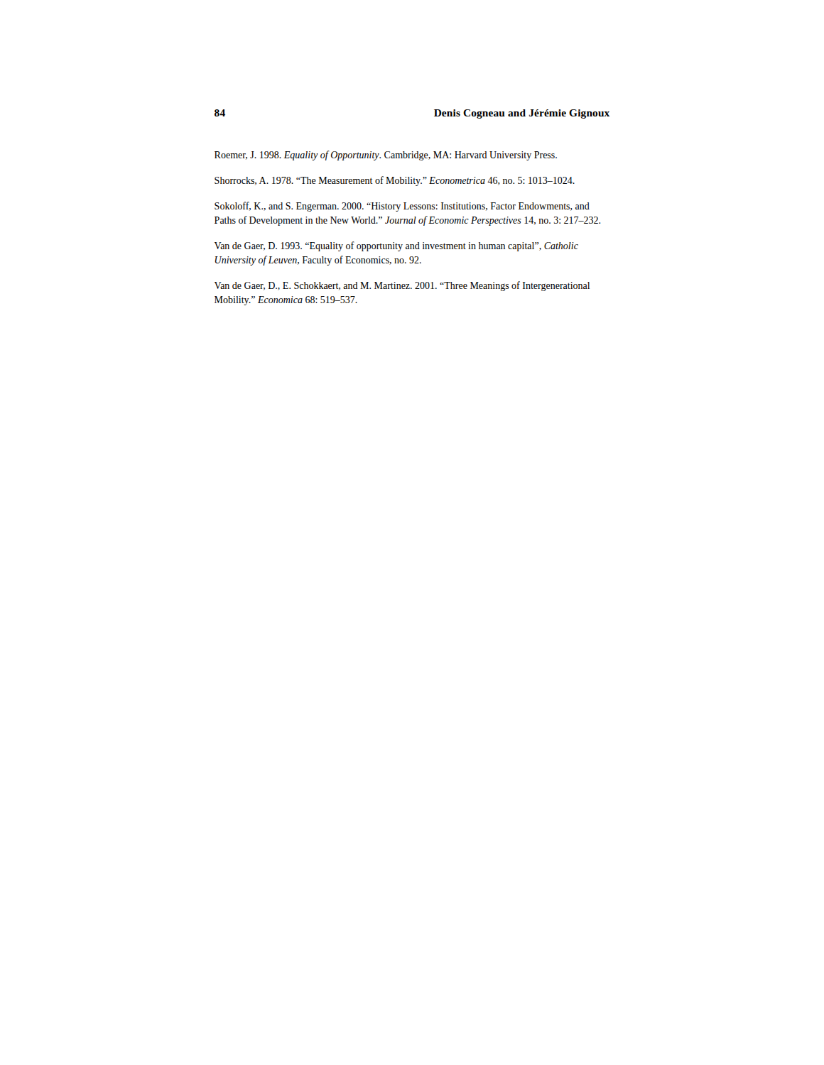84 Denis Cogneau and Jérémie Gignoux
Roemer, J. 1998. Equality of Opportunity. Cambridge, MA: Harvard University Press.
Shorrocks, A. 1978. “The Measurement of Mobility.” Econometrica 46, no. 5: 1013–1024.
Sokoloff, K., and S. Engerman. 2000. “History Lessons: Institutions, Factor Endowments, and Paths of Development in the New World.” Journal of Economic Perspectives 14, no. 3: 217–232.
Van de Gaer, D. 1993. “Equality of opportunity and investment in human capital”, Catholic University of Leuven, Faculty of Economics, no. 92.
Van de Gaer, D., E. Schokkaert, and M. Martinez. 2001. “Three Meanings of Intergenerational Mobility.” Economica 68: 519–537.